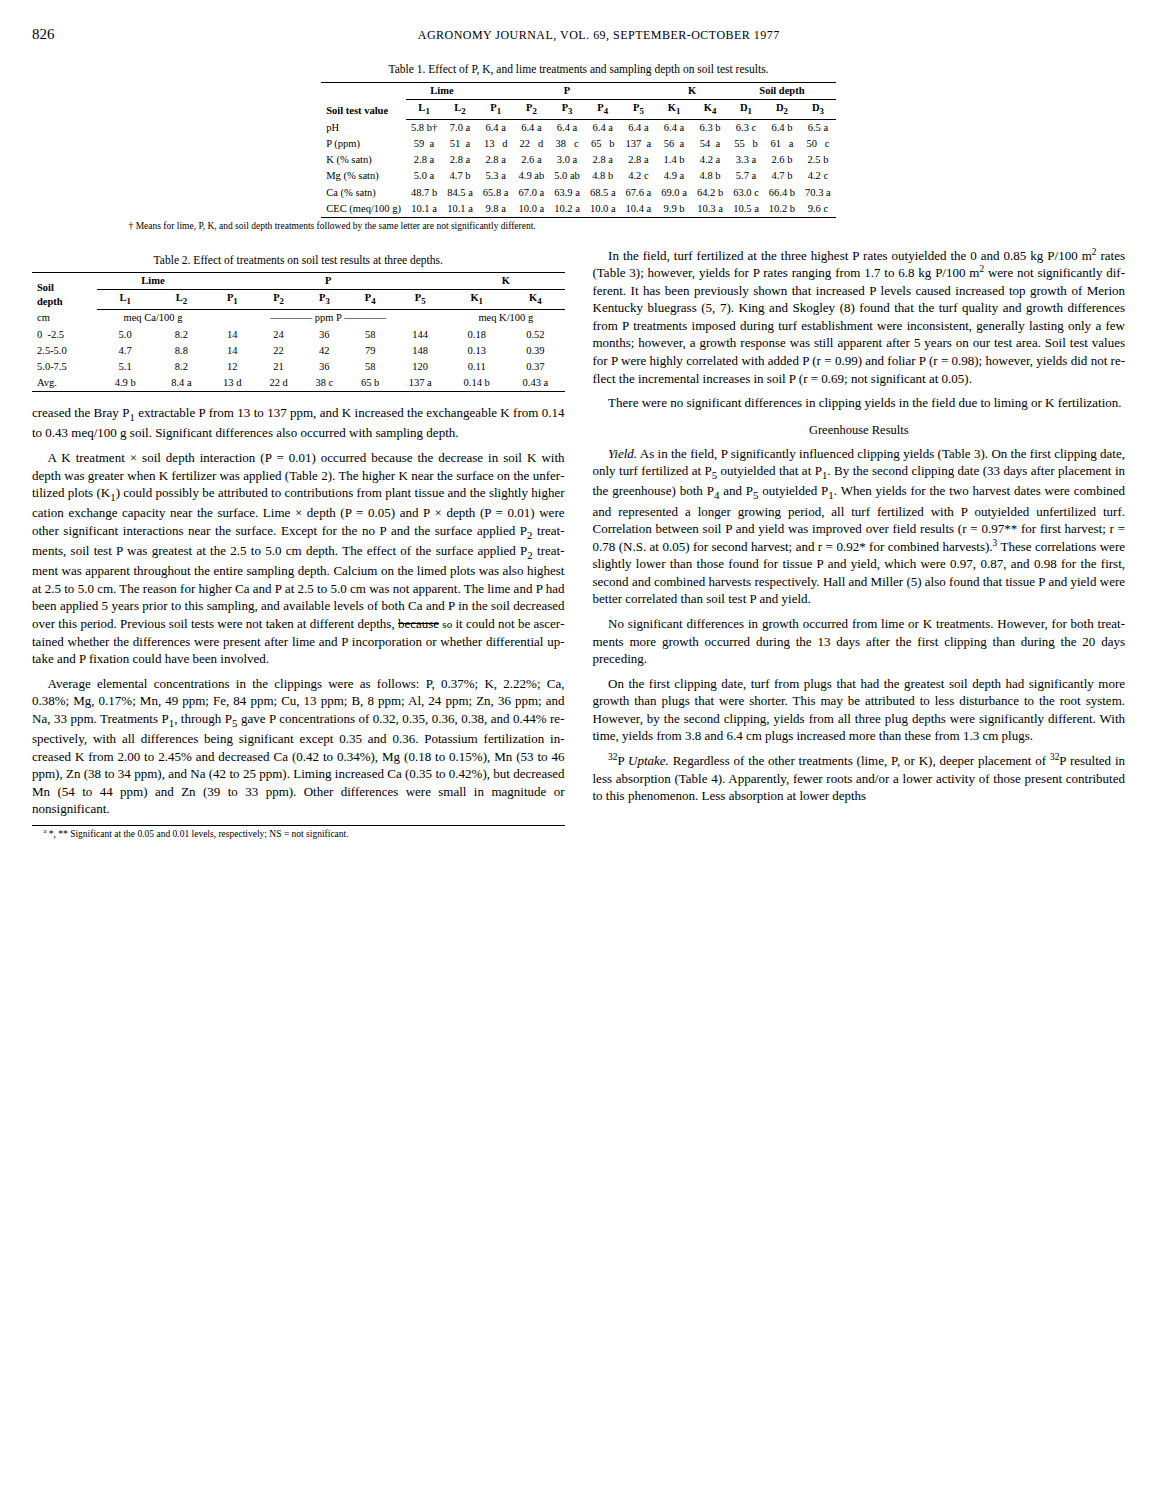826
AGRONOMY JOURNAL, VOL. 69, SEPTEMBER-OCTOBER 1977
Table 1. Effect of P, K, and lime treatments and sampling depth on soil test results.
| Soil test value | Lime | P | K | Soil depth |
| --- | --- | --- | --- | --- |
| L 1 | L 2 | P 1 | P 2 | P 3 | P 4 | P 5 | K 1 | K 4 | D 1 | D 2 | D 3 |
| pH | 5.8 b† | 7.0 a | 6.4 a | 6.4 a | 6.4 a | 6.4 a | 6.4 a | 6.4 a | 6.3 b | 6.3 c | 6.4 b | 6.5 a |
| P (ppm) | 59 a | 51 a | 13 d | 22 d | 38 c | 65 b | 137 a | 56 a | 54 a | 55 b | 61 a | 50 c |
| K (% satn) | 2.8 a | 2.8 a | 2.8 a | 2.6 a | 3.0 a | 2.8 a | 2.8 a | 1.4 b | 4.2 a | 3.3 a | 2.6 b | 2.5 b |
| Mg (% satn) | 5.0 a | 4.7 b | 5.3 a | 4.9 ab | 5.0 ab | 4.8 b | 4.2 c | 4.9 a | 4.8 b | 5.7 a | 4.7 b | 4.2 c |
| Ca (% satn) | 48.7 b | 84.5 a | 65.8 a | 67.0 a | 63.9 a | 68.5 a | 67.6 a | 69.0 a | 64.2 b | 63.0 c | 66.4 b | 70.3 a |
| CEC (meq/100 g) | 10.1 a | 10.1 a | 9.8 a | 10.0 a | 10.2 a | 10.0 a | 10.4 a | 9.9 b | 10.3 a | 10.5 a | 10.2 b | 9.6 c |
† Means for lime, P, K, and soil depth treatments followed by the same letter are not significantly different.
Table 2. Effect of treatments on soil test results at three depths.
| Soil depth | Lime | P | K |
| --- | --- | --- | --- |
| L 1 | L 2 | P 1 | P 2 | P 3 | P 4 | P 5 | K 1 | K 4 |
| cm | meq Ca/100 g | ———— ppm P ———— | meq K/100 g |
| 0 -2.5 | 5.0 | 8.2 | 14 | 24 | 36 | 58 | 144 | 0.18 | 0.52 |
| 2.5-5.0 | 4.7 | 8.8 | 14 | 22 | 42 | 79 | 148 | 0.13 | 0.39 |
| 5.0-7.5 | 5.1 | 8.2 | 12 | 21 | 36 | 58 | 120 | 0.11 | 0.37 |
| Avg. | 4.9 b | 8.4 a | 13 d | 22 d | 38 c | 65 b | 137 a | 0.14 b | 0.43 a |
creased the Bray P1 extractable P from 13 to 137 ppm, and K increased the exchangeable K from 0.14 to 0.43 meq/100 g soil. Significant differences also occurred with sampling depth.
A K treatment × soil depth interaction (P = 0.01) occurred because the decrease in soil K with depth was greater when K fertilizer was applied (Table 2). The higher K near the surface on the unfertilized plots (K1) could possibly be attributed to contributions from plant tissue and the slightly higher cation exchange capacity near the surface. Lime × depth (P = 0.05) and P × depth (P = 0.01) were other significant interactions near the surface. Except for the no P and the surface applied P2 treatments, soil test P was greatest at the 2.5 to 5.0 cm depth. The effect of the surface applied P2 treatment was apparent throughout the entire sampling depth. Calcium on the limed plots was also highest at 2.5 to 5.0 cm. The reason for higher Ca and P at 2.5 to 5.0 cm was not apparent. The lime and P had been applied 5 years prior to this sampling, and available levels of both Ca and P in the soil decreased over this period. Previous soil tests were not taken at different depths, because so it could not be ascertained whether the differences were present after lime and P incorporation or whether differential uptake and P fixation could have been involved.
Average elemental concentrations in the clippings were as follows: P, 0.37%; K, 2.22%; Ca, 0.38%; Mg, 0.17%; Mn, 49 ppm; Fe, 84 ppm; Cu, 13 ppm; B, 8 ppm; Al, 24 ppm; Zn, 36 ppm; and Na, 33 ppm. Treatments P1, through P5 gave P concentrations of 0.32, 0.35, 0.36, 0.38, and 0.44% respectively, with all differences being significant except 0.35 and 0.36. Potassium fertilization increased K from 2.00 to 2.45% and decreased Ca (0.42 to 0.34%), Mg (0.18 to 0.15%), Mn (53 to 46 ppm), Zn (38 to 34 ppm), and Na (42 to 25 ppm). Liming increased Ca (0.35 to 0.42%), but decreased Mn (54 to 44 ppm) and Zn (39 to 33 ppm). Other differences were small in magnitude or nonsignificant.
a *, ** Significant at the 0.05 and 0.01 levels, respectively; NS = not significant.
In the field, turf fertilized at the three highest P rates outyielded the 0 and 0.85 kg P/100 m2 rates (Table 3); however, yields for P rates ranging from 1.7 to 6.8 kg P/100 m2 were not significantly different. It has been previously shown that increased P levels caused increased top growth of Merion Kentucky bluegrass (5, 7). King and Skogley (8) found that the turf quality and growth differences from P treatments imposed during turf establishment were inconsistent, generally lasting only a few months; however, a growth response was still apparent after 5 years on our test area. Soil test values for P were highly correlated with added P (r = 0.99) and foliar P (r = 0.98); however, yields did not reflect the incremental increases in soil P (r = 0.69; not significant at 0.05).
There were no significant differences in clipping yields in the field due to liming or K fertilization.
Greenhouse Results
Yield. As in the field, P significantly influenced clipping yields (Table 3). On the first clipping date, only turf fertilized at P5 outyielded that at P1. By the second clipping date (33 days after placement in the greenhouse) both P4 and P5 outyielded P1. When yields for the two harvest dates were combined and represented a longer growing period, all turf fertilized with P outyielded unfertilized turf. Correlation between soil P and yield was improved over field results (r = 0.97** for first harvest; r = 0.78 (N.S. at 0.05) for second harvest; and r = 0.92* for combined harvests).3 These correlations were slightly lower than those found for tissue P and yield, which were 0.97, 0.87, and 0.98 for the first, second and combined harvests respectively. Hall and Miller (5) also found that tissue P and yield were better correlated than soil test P and yield.
No significant differences in growth occurred from lime or K treatments. However, for both treatments more growth occurred during the 13 days after the first clipping than during the 20 days preceding.
On the first clipping date, turf from plugs that had the greatest soil depth had significantly more growth than plugs that were shorter. This may be attributed to less disturbance to the root system. However, by the second clipping, yields from all three plug depths were significantly different. With time, yields from 3.8 and 6.4 cm plugs increased more than these from 1.3 cm plugs.
32P Uptake. Regardless of the other treatments (lime, P, or K), deeper placement of 32P resulted in less absorption (Table 4). Apparently, fewer roots and/or a lower activity of those present contributed to this phenomenon. Less absorption at lower depths